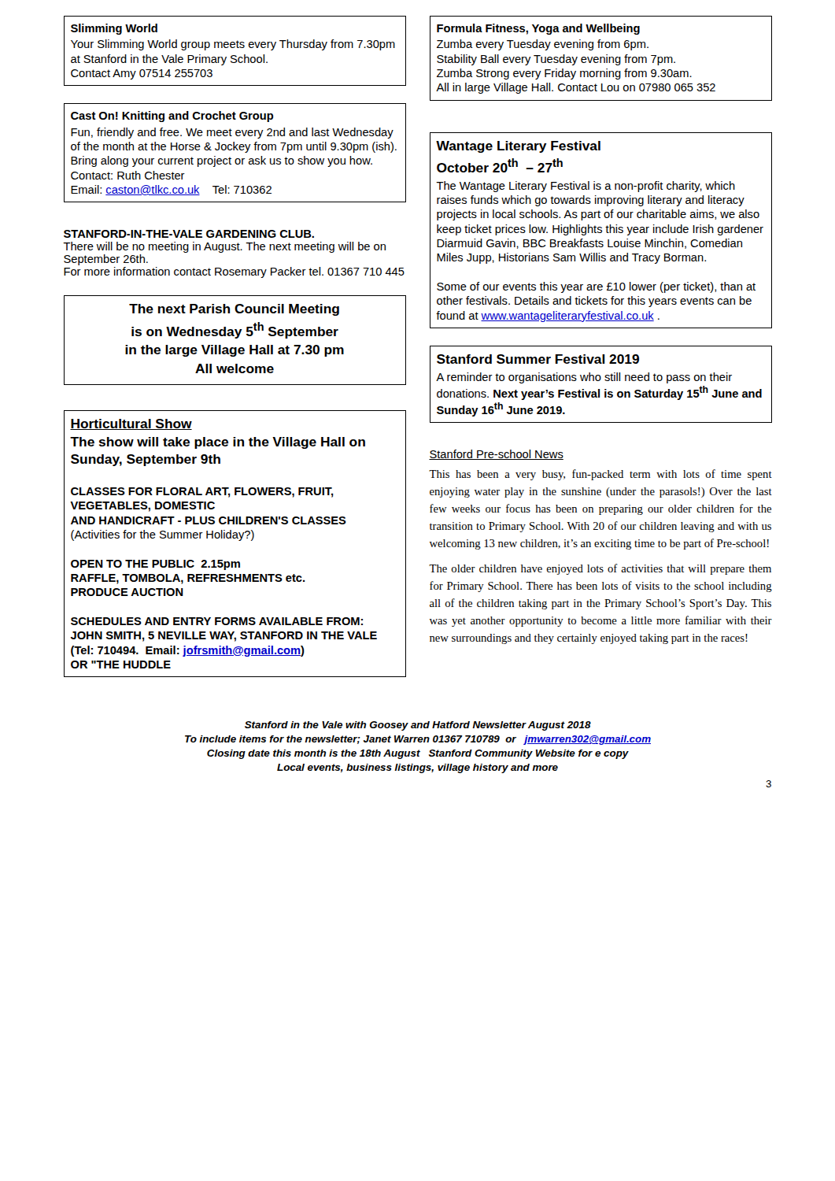Slimming World
Your Slimming World group meets every Thursday from 7.30pm at Stanford in the Vale Primary School.
Contact Amy 07514 255703
Cast On! Knitting and Crochet Group
Fun, friendly and free. We meet every 2nd and last Wednesday of the month at the Horse & Jockey from 7pm until 9.30pm (ish). Bring along your current project or ask us to show you how.
Contact: Ruth Chester
Email: caston@tlkc.co.uk Tel: 710362
STANFORD-IN-THE-VALE GARDENING CLUB.
There will be no meeting in August. The next meeting will be on September 26th.
For more information contact Rosemary Packer tel. 01367 710 445
The next Parish Council Meeting
is on Wednesday 5th September
in the large Village Hall at 7.30 pm
All welcome
Horticultural Show
The show will take place in the Village Hall on Sunday, September 9th
CLASSES FOR FLORAL ART, FLOWERS, FRUIT, VEGETABLES, DOMESTIC
AND HANDICRAFT - PLUS CHILDREN'S CLASSES
(Activities for the Summer Holiday?)
OPEN TO THE PUBLIC 2.15pm
RAFFLE, TOMBOLA, REFRESHMENTS etc.
PRODUCE AUCTION
SCHEDULES AND ENTRY FORMS AVAILABLE FROM:
JOHN SMITH, 5 NEVILLE WAY, STANFORD IN THE VALE (Tel: 710494. Email: jofrsmith@gmail.com)
OR "THE HUDDLE
Formula Fitness, Yoga and Wellbeing
Zumba every Tuesday evening from 6pm.
Stability Ball every Tuesday evening from 7pm.
Zumba Strong every Friday morning from 9.30am.
All in large Village Hall. Contact Lou on 07980 065 352
Wantage Literary Festival
October 20th – 27th
The Wantage Literary Festival is a non-profit charity, which raises funds which go towards improving literary and literacy projects in local schools. As part of our charitable aims, we also keep ticket prices low. Highlights this year include Irish gardener Diarmuid Gavin, BBC Breakfasts Louise Minchin, Comedian Miles Jupp, Historians Sam Willis and Tracy Borman.
Some of our events this year are £10 lower (per ticket), than at other festivals. Details and tickets for this years events can be found at www.wantageliteraryfestival.co.uk .
Stanford Summer Festival 2019
A reminder to organisations who still need to pass on their donations. Next year’s Festival is on Saturday 15th June and Sunday 16th June 2019.
Stanford Pre-school News
This has been a very busy, fun-packed term with lots of time spent enjoying water play in the sunshine (under the parasols!) Over the last few weeks our focus has been on preparing our older children for the transition to Primary School. With 20 of our children leaving and with us welcoming 13 new children, it’s an exciting time to be part of Pre-school!
The older children have enjoyed lots of activities that will prepare them for Primary School. There has been lots of visits to the school including all of the children taking part in the Primary School’s Sport’s Day. This was yet another opportunity to become a little more familiar with their new surroundings and they certainly enjoyed taking part in the races!
Stanford in the Vale with Goosey and Hatford Newsletter August 2018
To include items for the newsletter; Janet Warren 01367 710789 or jmwarren302@gmail.com
Closing date this month is the 18th August Stanford Community Website for e copy
Local events, business listings, village history and more
3